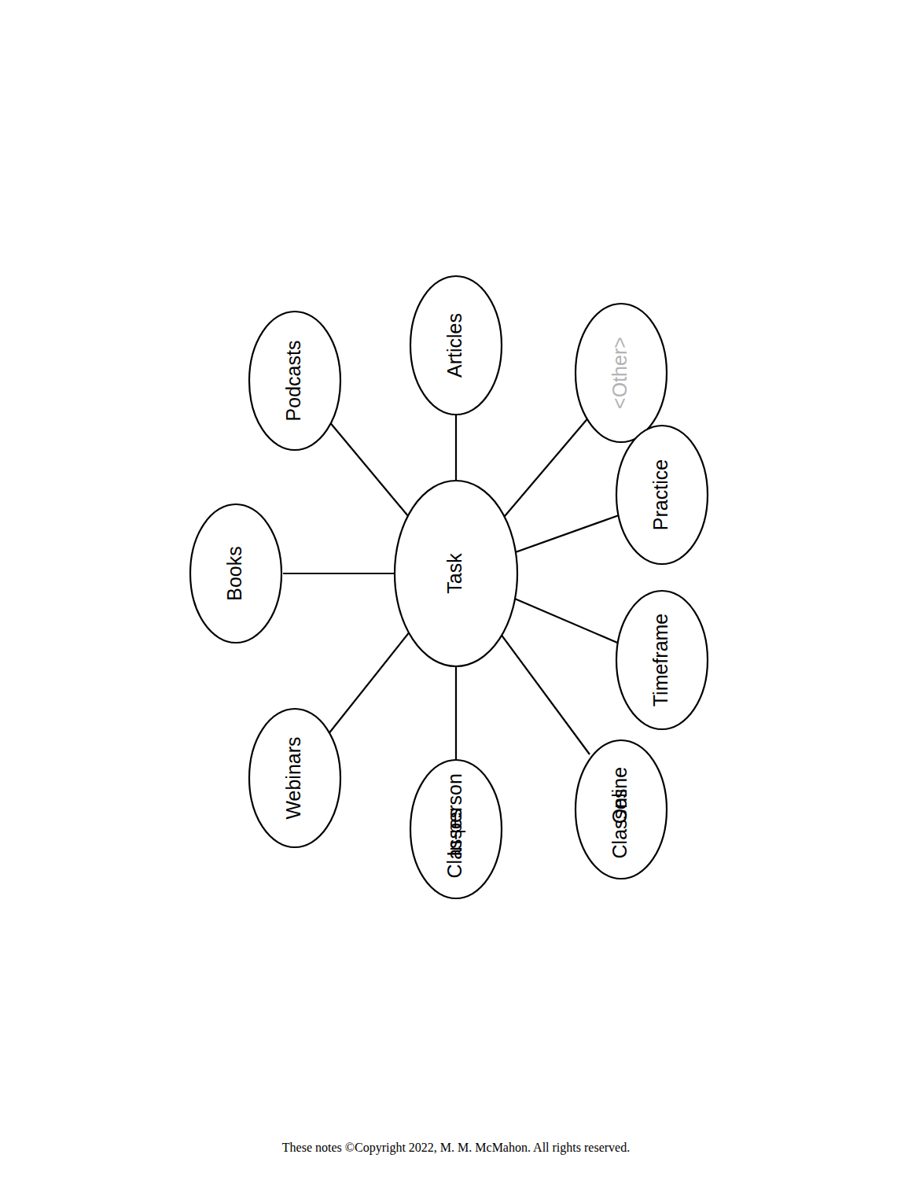Task mind map A central oval labeled Task connects by lines to eight ovals labeled Podcasts, Articles, Other, Practice, Timeframe, Online Classes, In-person Classes, Webinars, and Books. Task Podcasts Articles <Other> Practice Timeframe Online Classes In-person Classes Webinars Books
These notes ©Copyright 2022, M. M. McMahon. All rights reserved.